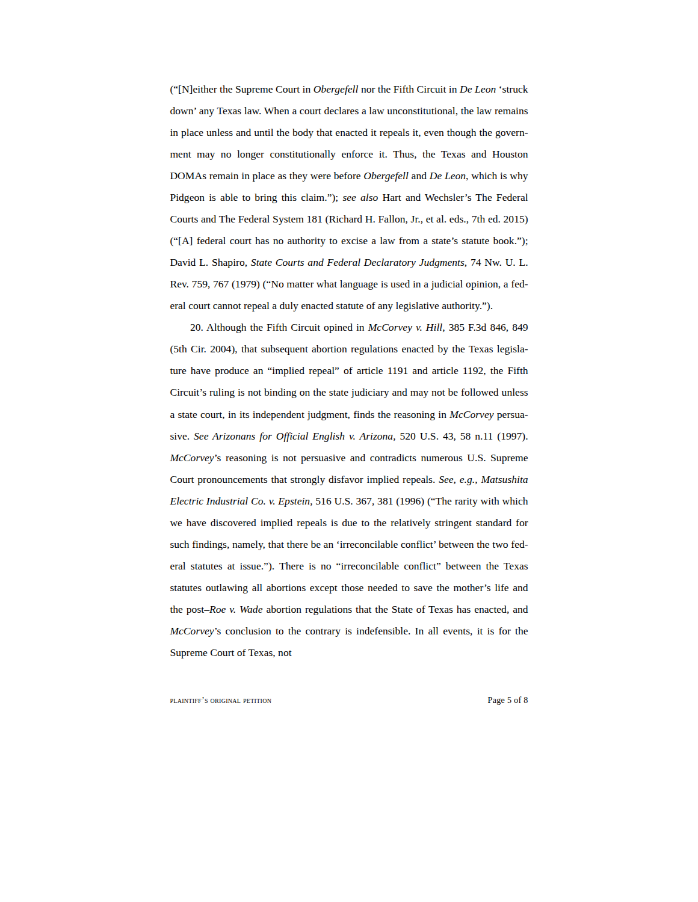(“[N]either the Supreme Court in Obergefell nor the Fifth Circuit in De Leon ‘struck down’ any Texas law. When a court declares a law unconstitutional, the law remains in place unless and until the body that enacted it repeals it, even though the government may no longer constitutionally enforce it. Thus, the Texas and Houston DOMAs remain in place as they were before Obergefell and De Leon, which is why Pidgeon is able to bring this claim.”); see also Hart and Wechsler’s The Federal Courts and The Federal System 181 (Richard H. Fallon, Jr., et al. eds., 7th ed. 2015) (“[A] federal court has no authority to excise a law from a state’s statute book.”); David L. Shapiro, State Courts and Federal Declaratory Judgments, 74 Nw. U. L. Rev. 759, 767 (1979) (“No matter what language is used in a judicial opinion, a federal court cannot repeal a duly enacted statute of any legislative authority.”).
20. Although the Fifth Circuit opined in McCorvey v. Hill, 385 F.3d 846, 849 (5th Cir. 2004), that subsequent abortion regulations enacted by the Texas legislature have produce an “implied repeal” of article 1191 and article 1192, the Fifth Circuit’s ruling is not binding on the state judiciary and may not be followed unless a state court, in its independent judgment, finds the reasoning in McCorvey persuasive. See Arizonans for Official English v. Arizona, 520 U.S. 43, 58 n.11 (1997). McCorvey’s reasoning is not persuasive and contradicts numerous U.S. Supreme Court pronouncements that strongly disfavor implied repeals. See, e.g., Matsushita Electric Industrial Co. v. Epstein, 516 U.S. 367, 381 (1996) (“The rarity with which we have discovered implied repeals is due to the relatively stringent standard for such findings, namely, that there be an ‘irreconcilable conflict’ between the two federal statutes at issue.”). There is no “irreconcilable conflict” between the Texas statutes outlawing all abortions except those needed to save the mother’s life and the post–Roe v. Wade abortion regulations that the State of Texas has enacted, and McCorvey’s conclusion to the contrary is indefensible. In all events, it is for the Supreme Court of Texas, not
Plaintiff’s original petition Page 5 of 8